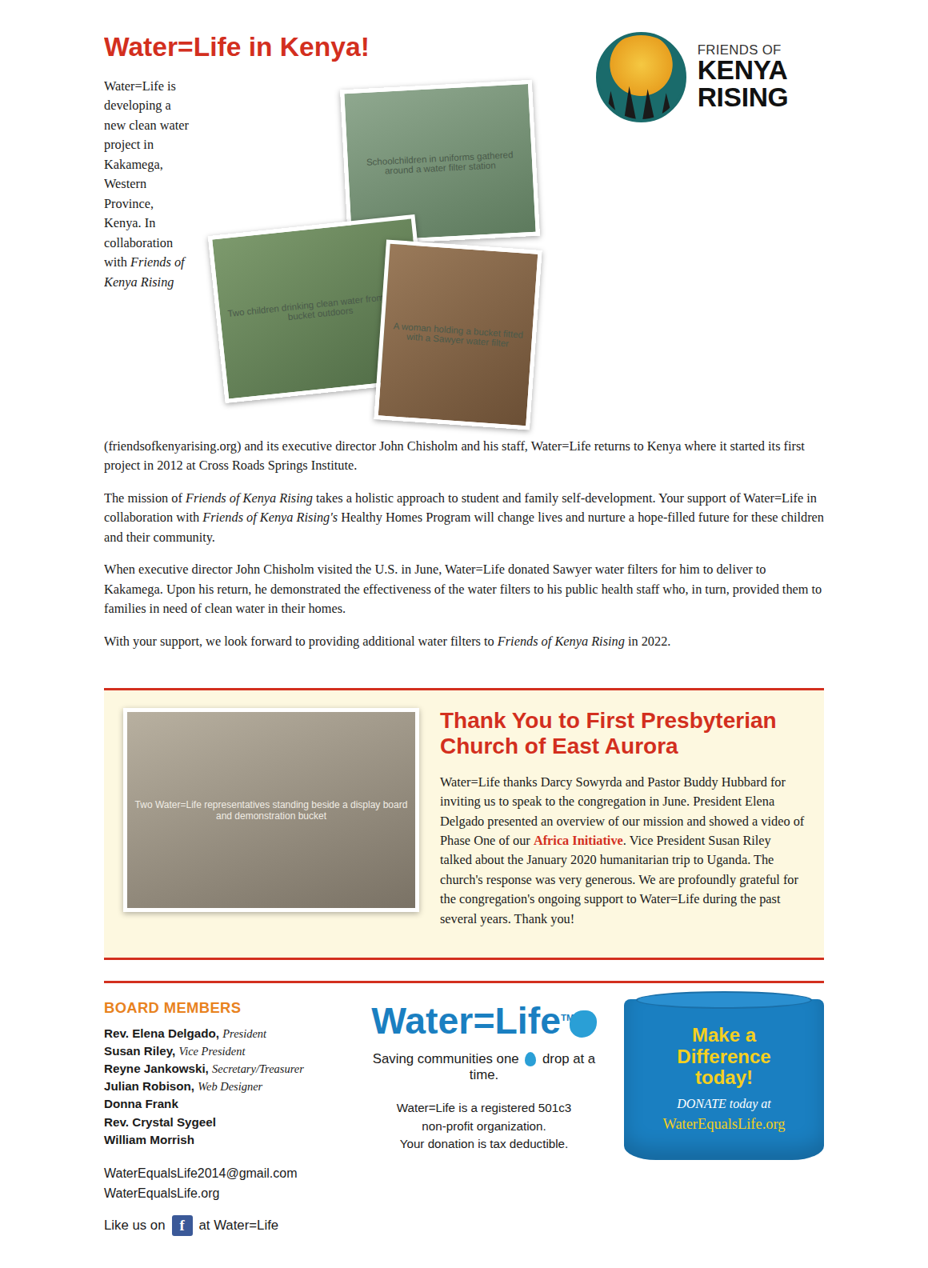FRIENDS OF
KENYA
RISING
Water=Life in Kenya!
Schoolchildren in uniforms gathered around a water filter station
Two children drinking clean water from a filter bucket outdoors
A woman holding a bucket fitted with a Sawyer water filter
Water=Life is developing a new clean water project in Kakamega, Western Province, Kenya. In collaboration with Friends of Kenya Rising (friendsofkenyarising.org) and its executive director John Chisholm and his staff, Water=Life returns to Kenya where it started its first project in 2012 at Cross Roads Springs Institute.
The mission of Friends of Kenya Rising takes a holistic approach to student and family self-development. Your support of Water=Life in collaboration with Friends of Kenya Rising's Healthy Homes Program will change lives and nurture a hope-filled future for these children and their community.
When executive director John Chisholm visited the U.S. in June, Water=Life donated Sawyer water filters for him to deliver to Kakamega. Upon his return, he demonstrated the effectiveness of the water filters to his public health staff who, in turn, provided them to families in need of clean water in their homes.
With your support, we look forward to providing additional water filters to Friends of Kenya Rising in 2022.
Two Water=Life representatives standing beside a display board and demonstration bucket
Thank You to First Presbyterian
Church of East Aurora
Water=Life thanks Darcy Sowyrda and Pastor Buddy Hubbard for inviting us to speak to the congregation in June. President Elena Delgado presented an overview of our mission and showed a video of Phase One of our Africa Initiative. Vice President Susan Riley talked about the January 2020 humanitarian trip to Uganda. The church's response was very generous. We are profoundly grateful for the congregation's ongoing support to Water=Life during the past several years. Thank you!
BOARD MEMBERS
Rev. Elena Delgado, President
Susan Riley, Vice President
Reyne Jankowski, Secretary/Treasurer
Julian Robison, Web Designer
Donna Frank
Rev. Crystal Sygeel
William Morrish
WaterEqualsLife2014@gmail.com
WaterEqualsLife.org
Like us on f at Water=Life
Water=LifeTM
Saving communities one drop at a time.
Water=Life is a registered 501c3
non-profit organization.
Your donation is tax deductible.
Make a
Difference
today!
DONATE today at
WaterEqualsLife.org